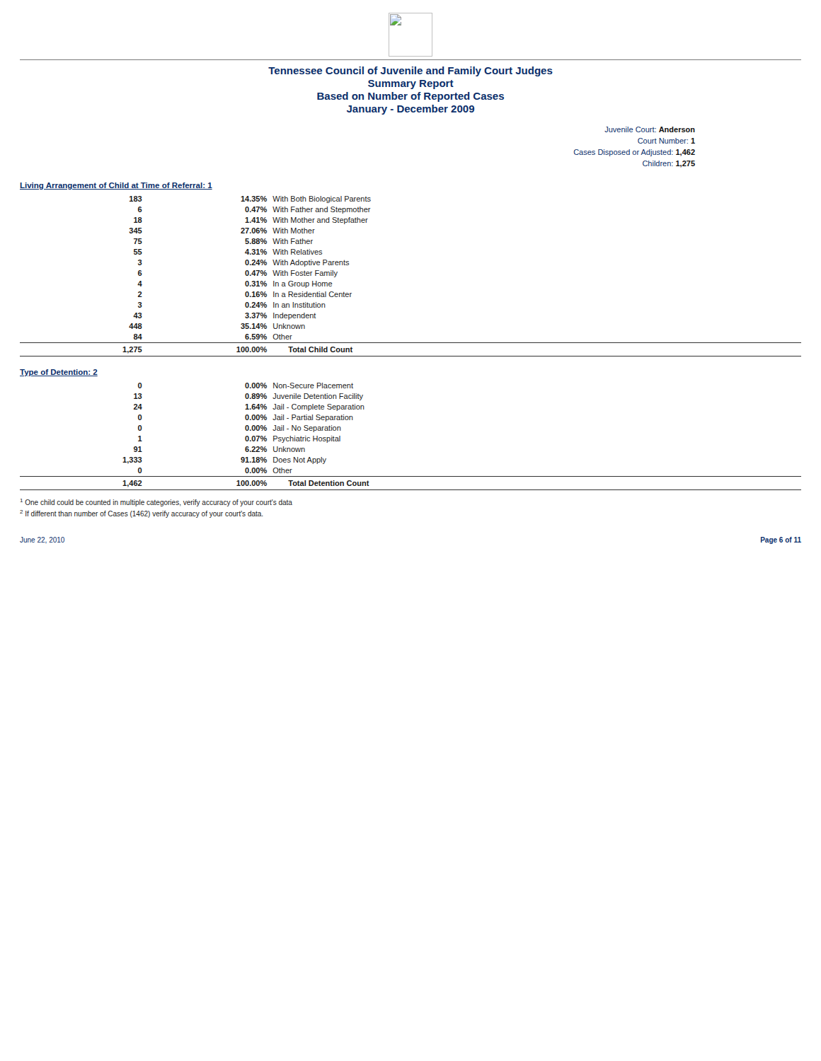Tennessee Council of Juvenile and Family Court Judges
Summary Report
Based on Number of Reported Cases
January - December 2009
Juvenile Court: Anderson
Court Number: 1
Cases Disposed or Adjusted: 1,462
Children: 1,275
Living Arrangement of Child at Time of Referral: 1
| 183 | 14.35% | With Both Biological Parents |
| 6 | 0.47% | With Father and Stepmother |
| 18 | 1.41% | With Mother and Stepfather |
| 345 | 27.06% | With Mother |
| 75 | 5.88% | With Father |
| 55 | 4.31% | With Relatives |
| 3 | 0.24% | With Adoptive Parents |
| 6 | 0.47% | With Foster Family |
| 4 | 0.31% | In a Group Home |
| 2 | 0.16% | In a Residential Center |
| 3 | 0.24% | In an Institution |
| 43 | 3.37% | Independent |
| 448 | 35.14% | Unknown |
| 84 | 6.59% | Other |
| 1,275 | 100.00% | Total Child Count |
Type of Detention: 2
| 0 | 0.00% | Non-Secure Placement |
| 13 | 0.89% | Juvenile Detention Facility |
| 24 | 1.64% | Jail - Complete Separation |
| 0 | 0.00% | Jail - Partial Separation |
| 0 | 0.00% | Jail - No Separation |
| 1 | 0.07% | Psychiatric Hospital |
| 91 | 6.22% | Unknown |
| 1,333 | 91.18% | Does Not Apply |
| 0 | 0.00% | Other |
| 1,462 | 100.00% | Total Detention Count |
1 One child could be counted in multiple categories, verify accuracy of your court's data
2 If different than number of Cases (1462) verify accuracy of your court's data.
June 22, 2010
Page 6 of 11